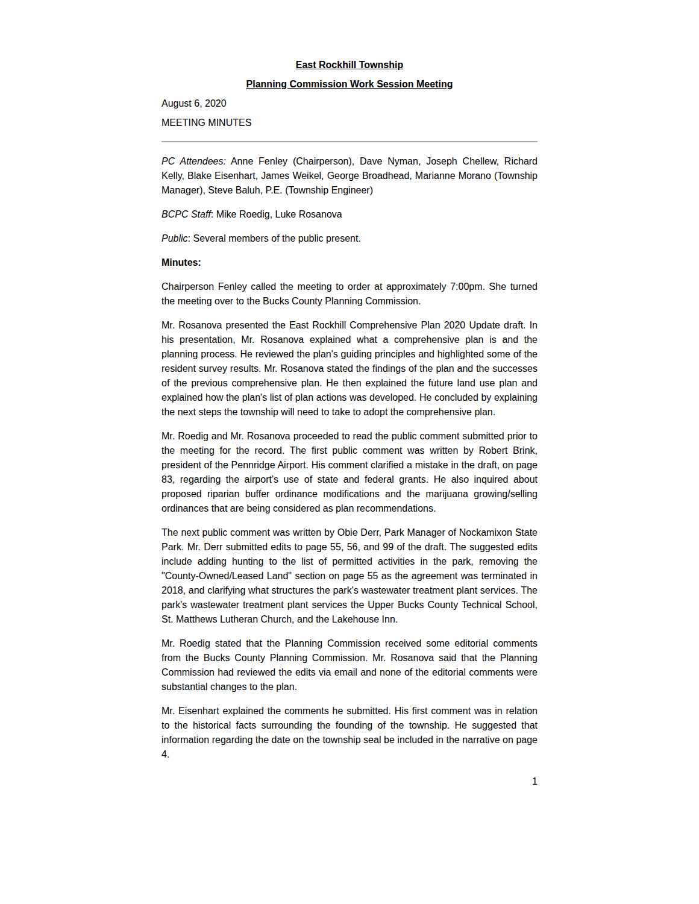East Rockhill Township
Planning Commission Work Session Meeting
August 6, 2020
MEETING MINUTES
PC Attendees: Anne Fenley (Chairperson), Dave Nyman, Joseph Chellew, Richard Kelly, Blake Eisenhart, James Weikel, George Broadhead, Marianne Morano (Township Manager), Steve Baluh, P.E. (Township Engineer)
BCPC Staff: Mike Roedig, Luke Rosanova
Public: Several members of the public present.
Minutes:
Chairperson Fenley called the meeting to order at approximately 7:00pm. She turned the meeting over to the Bucks County Planning Commission.
Mr. Rosanova presented the East Rockhill Comprehensive Plan 2020 Update draft. In his presentation, Mr. Rosanova explained what a comprehensive plan is and the planning process. He reviewed the plan's guiding principles and highlighted some of the resident survey results. Mr. Rosanova stated the findings of the plan and the successes of the previous comprehensive plan. He then explained the future land use plan and explained how the plan's list of plan actions was developed. He concluded by explaining the next steps the township will need to take to adopt the comprehensive plan.
Mr. Roedig and Mr. Rosanova proceeded to read the public comment submitted prior to the meeting for the record. The first public comment was written by Robert Brink, president of the Pennridge Airport. His comment clarified a mistake in the draft, on page 83, regarding the airport's use of state and federal grants. He also inquired about proposed riparian buffer ordinance modifications and the marijuana growing/selling ordinances that are being considered as plan recommendations.
The next public comment was written by Obie Derr, Park Manager of Nockamixon State Park. Mr. Derr submitted edits to page 55, 56, and 99 of the draft. The suggested edits include adding hunting to the list of permitted activities in the park, removing the "County-Owned/Leased Land" section on page 55 as the agreement was terminated in 2018, and clarifying what structures the park's wastewater treatment plant services. The park's wastewater treatment plant services the Upper Bucks County Technical School, St. Matthews Lutheran Church, and the Lakehouse Inn.
Mr. Roedig stated that the Planning Commission received some editorial comments from the Bucks County Planning Commission. Mr. Rosanova said that the Planning Commission had reviewed the edits via email and none of the editorial comments were substantial changes to the plan.
Mr. Eisenhart explained the comments he submitted. His first comment was in relation to the historical facts surrounding the founding of the township. He suggested that information regarding the date on the township seal be included in the narrative on page 4.
1